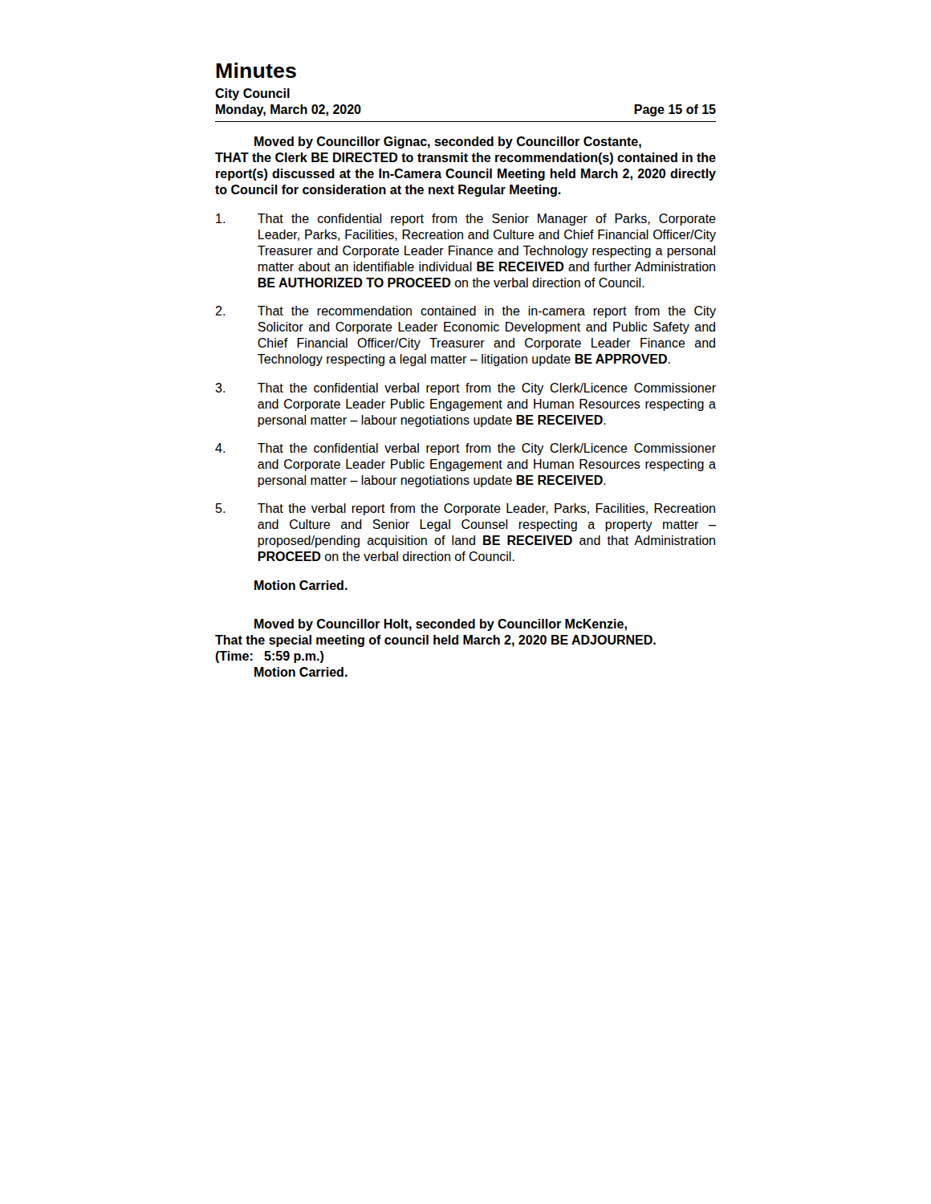Minutes
City Council
Monday, March 02, 2020 Page 15 of 15
Moved by Councillor Gignac, seconded by Councillor Costante,
THAT the Clerk BE DIRECTED to transmit the recommendation(s) contained in the report(s) discussed at the In-Camera Council Meeting held March 2, 2020 directly to Council for consideration at the next Regular Meeting.
1. That the confidential report from the Senior Manager of Parks, Corporate Leader, Parks, Facilities, Recreation and Culture and Chief Financial Officer/City Treasurer and Corporate Leader Finance and Technology respecting a personal matter about an identifiable individual BE RECEIVED and further Administration BE AUTHORIZED TO PROCEED on the verbal direction of Council.
2. That the recommendation contained in the in-camera report from the City Solicitor and Corporate Leader Economic Development and Public Safety and Chief Financial Officer/City Treasurer and Corporate Leader Finance and Technology respecting a legal matter – litigation update BE APPROVED.
3. That the confidential verbal report from the City Clerk/Licence Commissioner and Corporate Leader Public Engagement and Human Resources respecting a personal matter – labour negotiations update BE RECEIVED.
4. That the confidential verbal report from the City Clerk/Licence Commissioner and Corporate Leader Public Engagement and Human Resources respecting a personal matter – labour negotiations update BE RECEIVED.
5. That the verbal report from the Corporate Leader, Parks, Facilities, Recreation and Culture and Senior Legal Counsel respecting a property matter – proposed/pending acquisition of land BE RECEIVED and that Administration PROCEED on the verbal direction of Council.
Motion Carried.
Moved by Councillor Holt, seconded by Councillor McKenzie,
That the special meeting of council held March 2, 2020 BE ADJOURNED.
(Time: 5:59 p.m.)
Motion Carried.